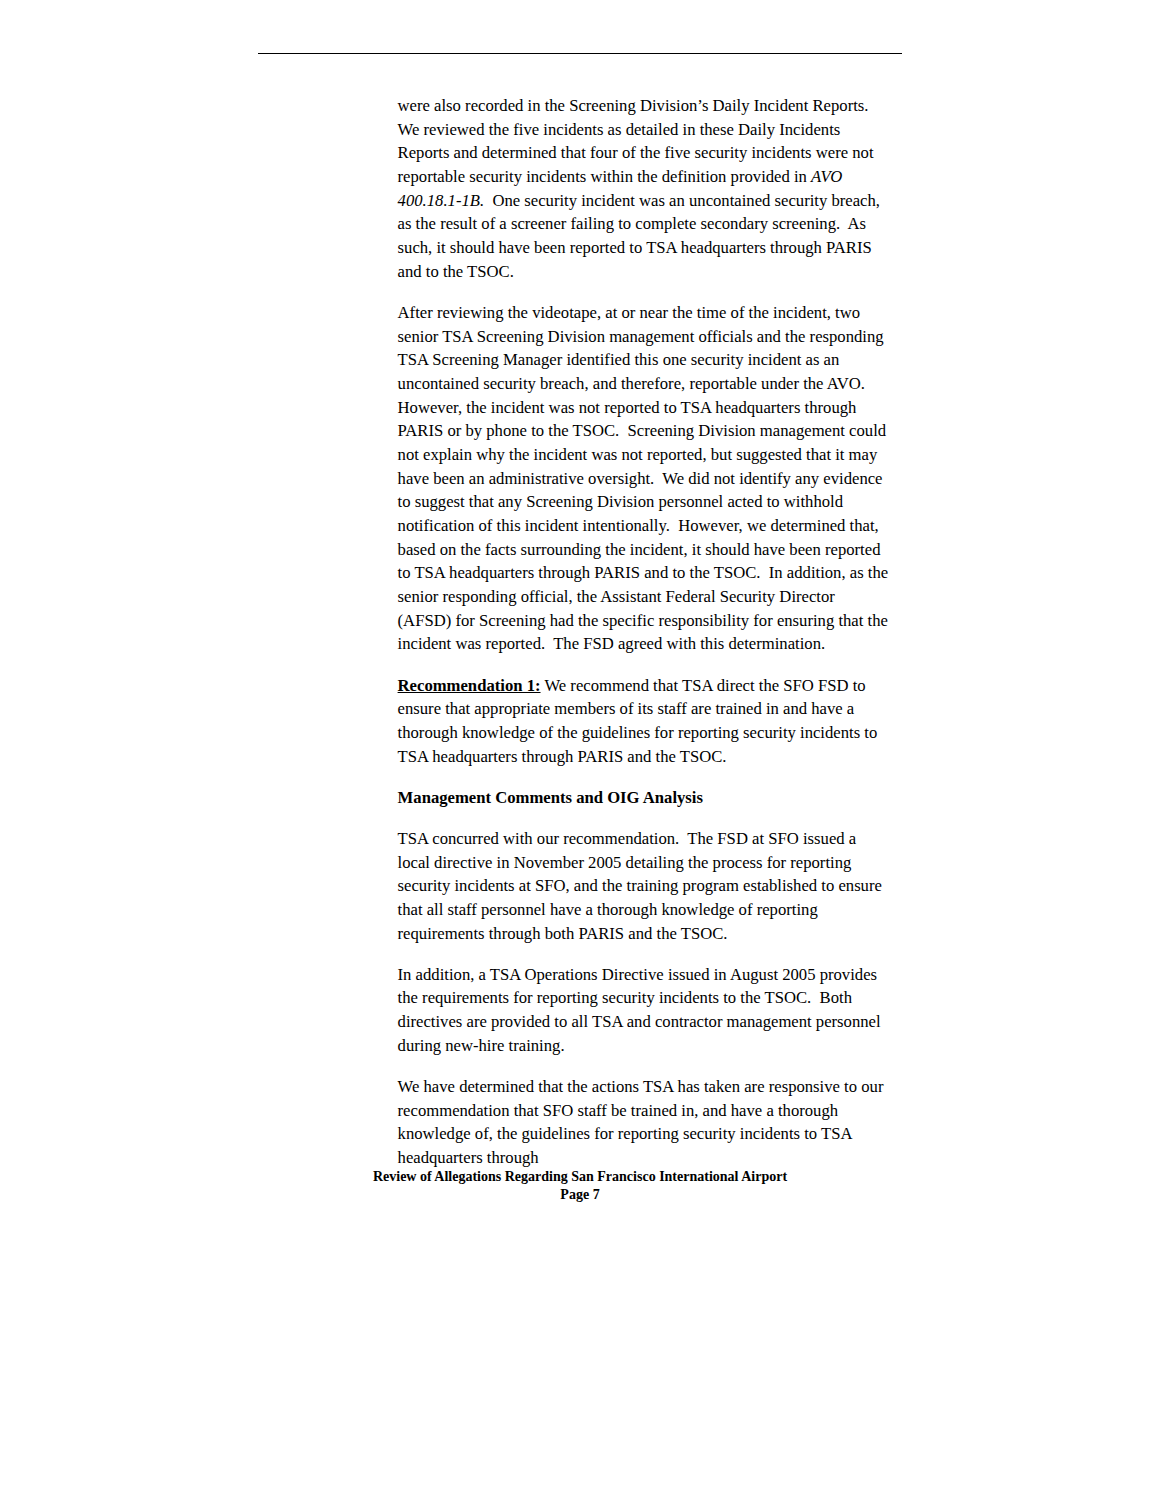were also recorded in the Screening Division’s Daily Incident Reports. We reviewed the five incidents as detailed in these Daily Incidents Reports and determined that four of the five security incidents were not reportable security incidents within the definition provided in AVO 400.18.1-1B. One security incident was an uncontained security breach, as the result of a screener failing to complete secondary screening. As such, it should have been reported to TSA headquarters through PARIS and to the TSOC.
After reviewing the videotape, at or near the time of the incident, two senior TSA Screening Division management officials and the responding TSA Screening Manager identified this one security incident as an uncontained security breach, and therefore, reportable under the AVO. However, the incident was not reported to TSA headquarters through PARIS or by phone to the TSOC. Screening Division management could not explain why the incident was not reported, but suggested that it may have been an administrative oversight. We did not identify any evidence to suggest that any Screening Division personnel acted to withhold notification of this incident intentionally. However, we determined that, based on the facts surrounding the incident, it should have been reported to TSA headquarters through PARIS and to the TSOC. In addition, as the senior responding official, the Assistant Federal Security Director (AFSD) for Screening had the specific responsibility for ensuring that the incident was reported. The FSD agreed with this determination.
Recommendation 1: We recommend that TSA direct the SFO FSD to ensure that appropriate members of its staff are trained in and have a thorough knowledge of the guidelines for reporting security incidents to TSA headquarters through PARIS and the TSOC.
Management Comments and OIG Analysis
TSA concurred with our recommendation. The FSD at SFO issued a local directive in November 2005 detailing the process for reporting security incidents at SFO, and the training program established to ensure that all staff personnel have a thorough knowledge of reporting requirements through both PARIS and the TSOC.
In addition, a TSA Operations Directive issued in August 2005 provides the requirements for reporting security incidents to the TSOC. Both directives are provided to all TSA and contractor management personnel during new-hire training.
We have determined that the actions TSA has taken are responsive to our recommendation that SFO staff be trained in, and have a thorough knowledge of, the guidelines for reporting security incidents to TSA headquarters through
Review of Allegations Regarding San Francisco International Airport Page 7